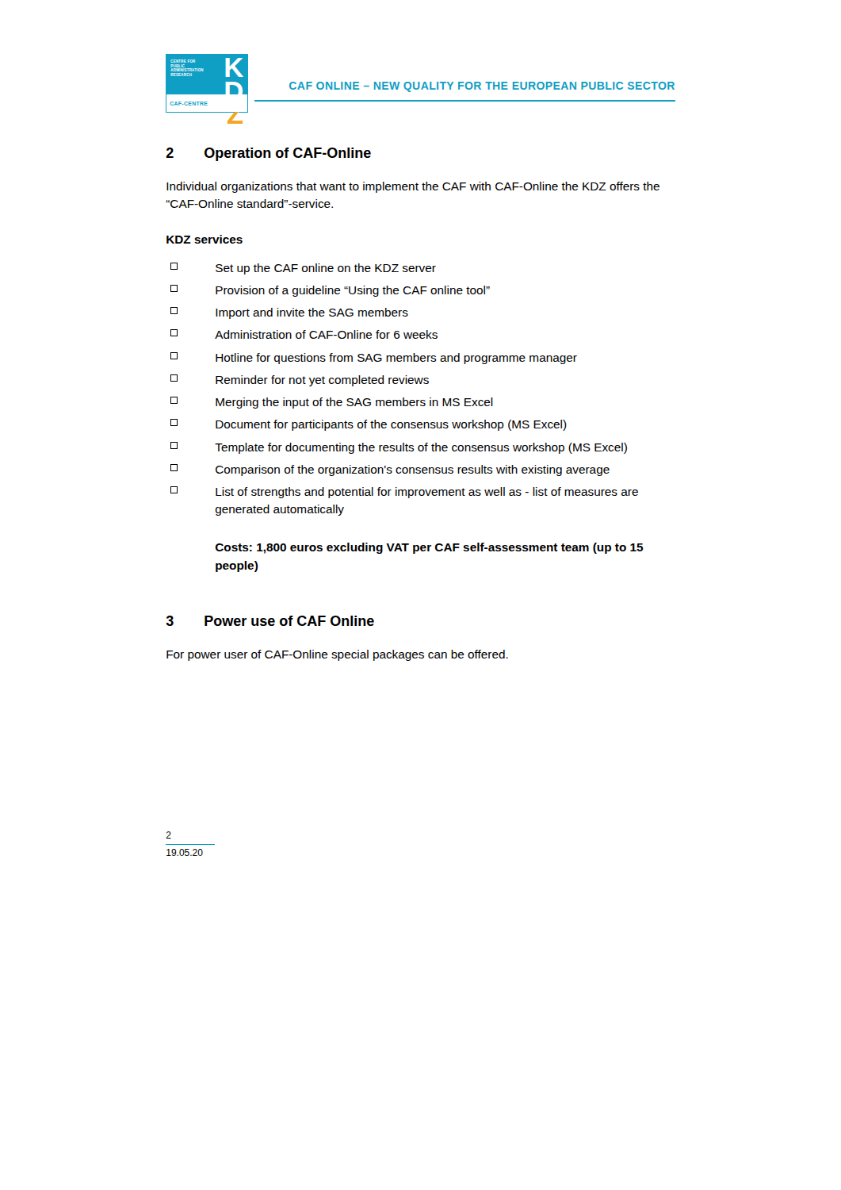CENTRE FOR
PUBLIC
ADMINISTRATION
RESEARCH
K D Z
CAF-CENTRE
CAF ONLINE – NEW QUALITY FOR THE EUROPEAN PUBLIC SECTOR
2 Operation of CAF-Online
Individual organizations that want to implement the CAF with CAF-Online the KDZ offers the “CAF-Online standard”-service.
KDZ services
Set up the CAF online on the KDZ server
Provision of a guideline “Using the CAF online tool”
Import and invite the SAG members
Administration of CAF-Online for 6 weeks
Hotline for questions from SAG members and programme manager
Reminder for not yet completed reviews
Merging the input of the SAG members in MS Excel
Document for participants of the consensus workshop (MS Excel)
Template for documenting the results of the consensus workshop (MS Excel)
Comparison of the organization's consensus results with existing average
List of strengths and potential for improvement as well as - list of measures are generated automatically
Costs: 1,800 euros excluding VAT per CAF self-assessment team (up to 15 people)
3 Power use of CAF Online
For power user of CAF-Online special packages can be offered.
2
19.05.20